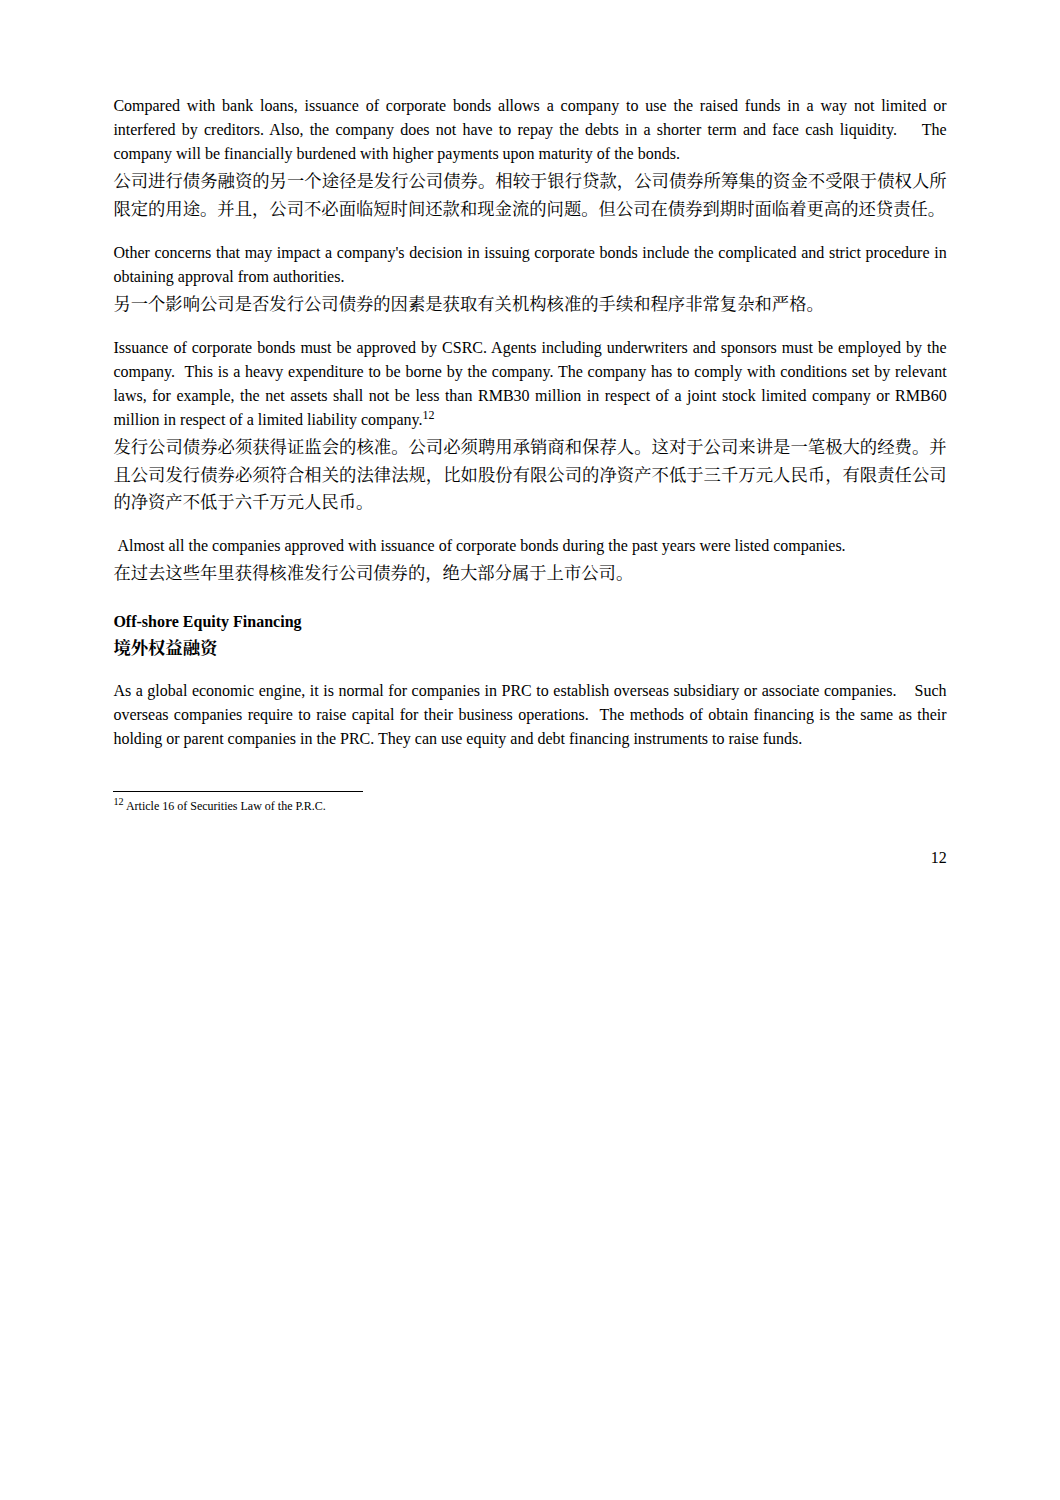Compared with bank loans, issuance of corporate bonds allows a company to use the raised funds in a way not limited or interfered by creditors. Also, the company does not have to repay the debts in a shorter term and face cash liquidity. The company will be financially burdened with higher payments upon maturity of the bonds.
公司进行债务融资的另一个途径是发行公司债券。相较于银行贷款，公司债券所筹集的资金不受限于债权人所限定的用途。并且，公司不必面临短时间还款和现金流的问题。但公司在债券到期时面临着更高的还贷责任。
Other concerns that may impact a company's decision in issuing corporate bonds include the complicated and strict procedure in obtaining approval from authorities.
另一个影响公司是否发行公司债券的因素是获取有关机构核准的手续和程序非常复杂和严格。
Issuance of corporate bonds must be approved by CSRC. Agents including underwriters and sponsors must be employed by the company. This is a heavy expenditure to be borne by the company. The company has to comply with conditions set by relevant laws, for example, the net assets shall not be less than RMB30 million in respect of a joint stock limited company or RMB60 million in respect of a limited liability company.12
发行公司债券必须获得证监会的核准。公司必须聘用承销商和保荐人。这对于公司来讲是一笔极大的经费。并且公司发行债券必须符合相关的法律法规，比如股份有限公司的净资产不低于三千万元人民币，有限责任公司的净资产不低于六千万元人民币。
Almost all the companies approved with issuance of corporate bonds during the past years were listed companies.
在过去这些年里获得核准发行公司债券的，绝大部分属于上市公司。
Off-shore Equity Financing境外权益融资
As a global economic engine, it is normal for companies in PRC to establish overseas subsidiary or associate companies. Such overseas companies require to raise capital for their business operations. The methods of obtain financing is the same as their holding or parent companies in the PRC. They can use equity and debt financing instruments to raise funds.
12 Article 16 of Securities Law of the P.R.C.
12